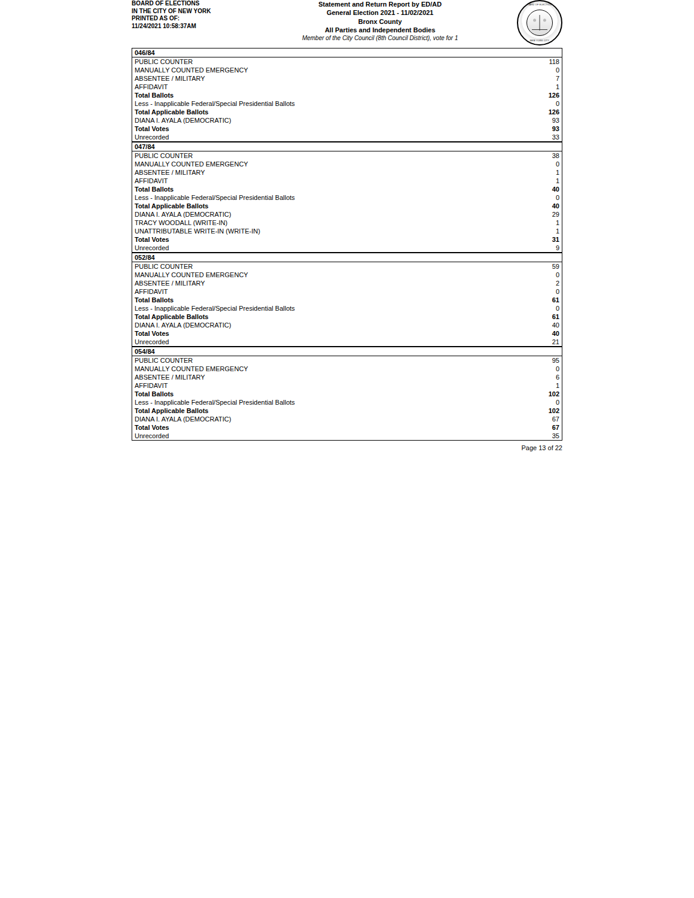BOARD OF ELECTIONS
IN THE CITY OF NEW YORK
PRINTED AS OF:
11/24/2021 10:58:37AM
Statement and Return Report by ED/AD
General Election 2021 - 11/02/2021
Bronx County
All Parties and Independent Bodies
Member of the City Council (8th Council District), vote for 1
046/84
| PUBLIC COUNTER | 118 |
| MANUALLY COUNTED EMERGENCY | 0 |
| ABSENTEE / MILITARY | 7 |
| AFFIDAVIT | 1 |
| Total Ballots | 126 |
| Less - Inapplicable Federal/Special Presidential Ballots | 0 |
| Total Applicable Ballots | 126 |
| DIANA I. AYALA (DEMOCRATIC) | 93 |
| Total Votes | 93 |
| Unrecorded | 33 |
047/84
| PUBLIC COUNTER | 38 |
| MANUALLY COUNTED EMERGENCY | 0 |
| ABSENTEE / MILITARY | 1 |
| AFFIDAVIT | 1 |
| Total Ballots | 40 |
| Less - Inapplicable Federal/Special Presidential Ballots | 0 |
| Total Applicable Ballots | 40 |
| DIANA I. AYALA (DEMOCRATIC) | 29 |
| TRACY WOODALL (WRITE-IN) | 1 |
| UNATTRIBUTABLE WRITE-IN (WRITE-IN) | 1 |
| Total Votes | 31 |
| Unrecorded | 9 |
052/84
| PUBLIC COUNTER | 59 |
| MANUALLY COUNTED EMERGENCY | 0 |
| ABSENTEE / MILITARY | 2 |
| AFFIDAVIT | 0 |
| Total Ballots | 61 |
| Less - Inapplicable Federal/Special Presidential Ballots | 0 |
| Total Applicable Ballots | 61 |
| DIANA I. AYALA (DEMOCRATIC) | 40 |
| Total Votes | 40 |
| Unrecorded | 21 |
054/84
| PUBLIC COUNTER | 95 |
| MANUALLY COUNTED EMERGENCY | 0 |
| ABSENTEE / MILITARY | 6 |
| AFFIDAVIT | 1 |
| Total Ballots | 102 |
| Less - Inapplicable Federal/Special Presidential Ballots | 0 |
| Total Applicable Ballots | 102 |
| DIANA I. AYALA (DEMOCRATIC) | 67 |
| Total Votes | 67 |
| Unrecorded | 35 |
Page 13 of 22